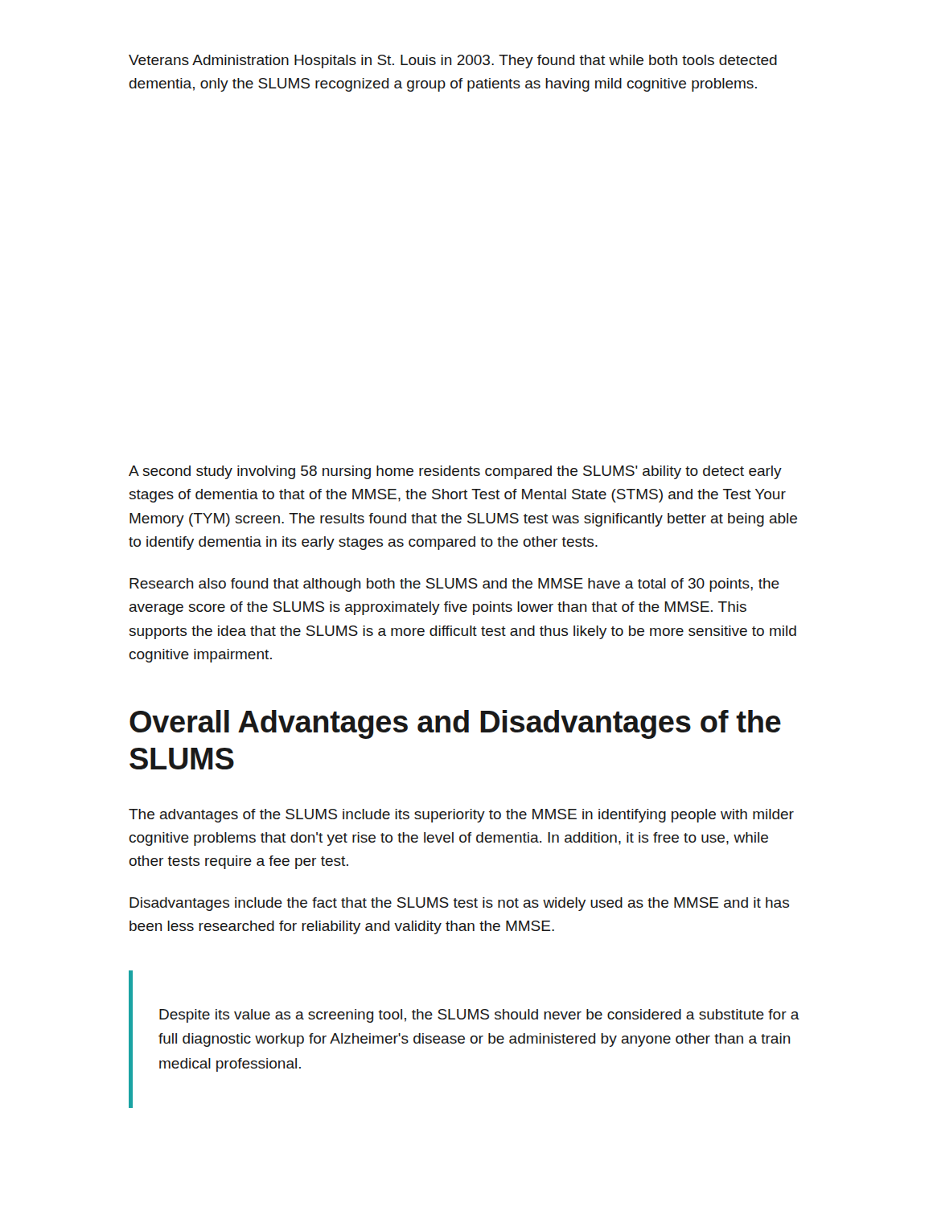Veterans Administration Hospitals in St. Louis in 2003. They found that while both tools detected dementia, only the SLUMS recognized a group of patients as having mild cognitive problems.
A second study involving 58 nursing home residents compared the SLUMS' ability to detect early stages of dementia to that of the MMSE, the Short Test of Mental State (STMS) and the Test Your Memory (TYM) screen. The results found that the SLUMS test was significantly better at being able to identify dementia in its early stages as compared to the other tests.
Research also found that although both the SLUMS and the MMSE have a total of 30 points, the average score of the SLUMS is approximately five points lower than that of the MMSE. This supports the idea that the SLUMS is a more difficult test and thus likely to be more sensitive to mild cognitive impairment.
Overall Advantages and Disadvantages of the SLUMS
The advantages of the SLUMS include its superiority to the MMSE in identifying people with milder cognitive problems that don't yet rise to the level of dementia. In addition, it is free to use, while other tests require a fee per test.
Disadvantages include the fact that the SLUMS test is not as widely used as the MMSE and it has been less researched for reliability and validity than the MMSE.
Despite its value as a screening tool, the SLUMS should never be considered a substitute for a
full diagnostic workup for Alzheimer's disease or be administered by anyone other than a train
medical professional.